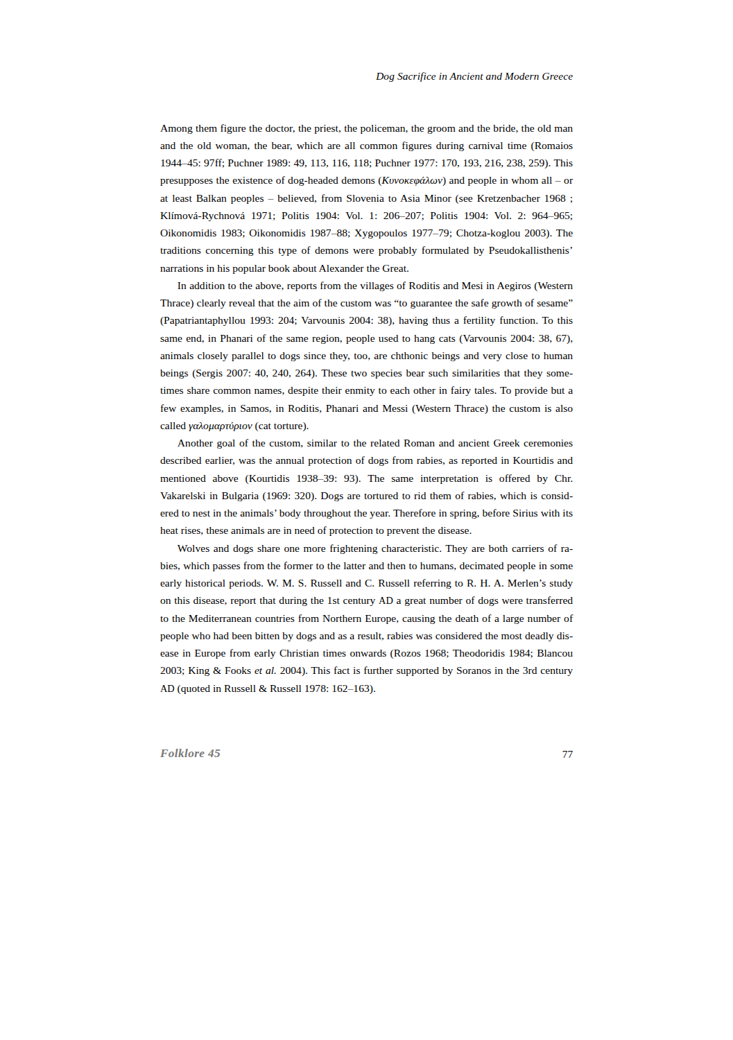Dog Sacrifice in Ancient and Modern Greece
Among them figure the doctor, the priest, the policeman, the groom and the bride, the old man and the old woman, the bear, which are all common figures during carnival time (Romaios 1944–45: 97ff; Puchner 1989: 49, 113, 116, 118; Puchner 1977: 170, 193, 216, 238, 259). This presupposes the existence of dog-headed demons (Κυνοκεφάλων) and people in whom all – or at least Balkan peoples – believed, from Slovenia to Asia Minor (see Kretzenbacher 1968 ; Klímová-Rychnová 1971; Politis 1904: Vol. 1: 206–207; Politis 1904: Vol. 2: 964–965; Oikonomidis 1983; Oikonomidis 1987–88; Xygopoulos 1977–79; Chotza-koglou 2003). The traditions concerning this type of demons were probably formulated by Pseudokallisthenis’ narrations in his popular book about Alexander the Great.
In addition to the above, reports from the villages of Roditis and Mesi in Aegiros (Western Thrace) clearly reveal that the aim of the custom was “to guarantee the safe growth of sesame” (Papatriantaphyllou 1993: 204; Varvounis 2004: 38), having thus a fertility function. To this same end, in Phanari of the same region, people used to hang cats (Varvounis 2004: 38, 67), animals closely parallel to dogs since they, too, are chthonic beings and very close to human beings (Sergis 2007: 40, 240, 264). These two species bear such similarities that they sometimes share common names, despite their enmity to each other in fairy tales. To provide but a few examples, in Samos, in Roditis, Phanari and Messi (Western Thrace) the custom is also called γαλομαρτύριον (cat torture).
Another goal of the custom, similar to the related Roman and ancient Greek ceremonies described earlier, was the annual protection of dogs from rabies, as reported in Kourtidis and mentioned above (Kourtidis 1938–39: 93). The same interpretation is offered by Chr. Vakarelski in Bulgaria (1969: 320). Dogs are tortured to rid them of rabies, which is considered to nest in the animals’ body throughout the year. Therefore in spring, before Sirius with its heat rises, these animals are in need of protection to prevent the disease.
Wolves and dogs share one more frightening characteristic. They are both carriers of rabies, which passes from the former to the latter and then to humans, decimated people in some early historical periods. W. M. S. Russell and C. Russell referring to R. H. A. Merlen’s study on this disease, report that during the 1st century AD a great number of dogs were transferred to the Mediterranean countries from Northern Europe, causing the death of a large number of people who had been bitten by dogs and as a result, rabies was considered the most deadly disease in Europe from early Christian times onwards (Rozos 1968; Theodoridis 1984; Blancou 2003; King & Fooks et al. 2004). This fact is further supported by Soranos in the 3rd century AD (quoted in Russell & Russell 1978: 162–163).
Folklore 45 77